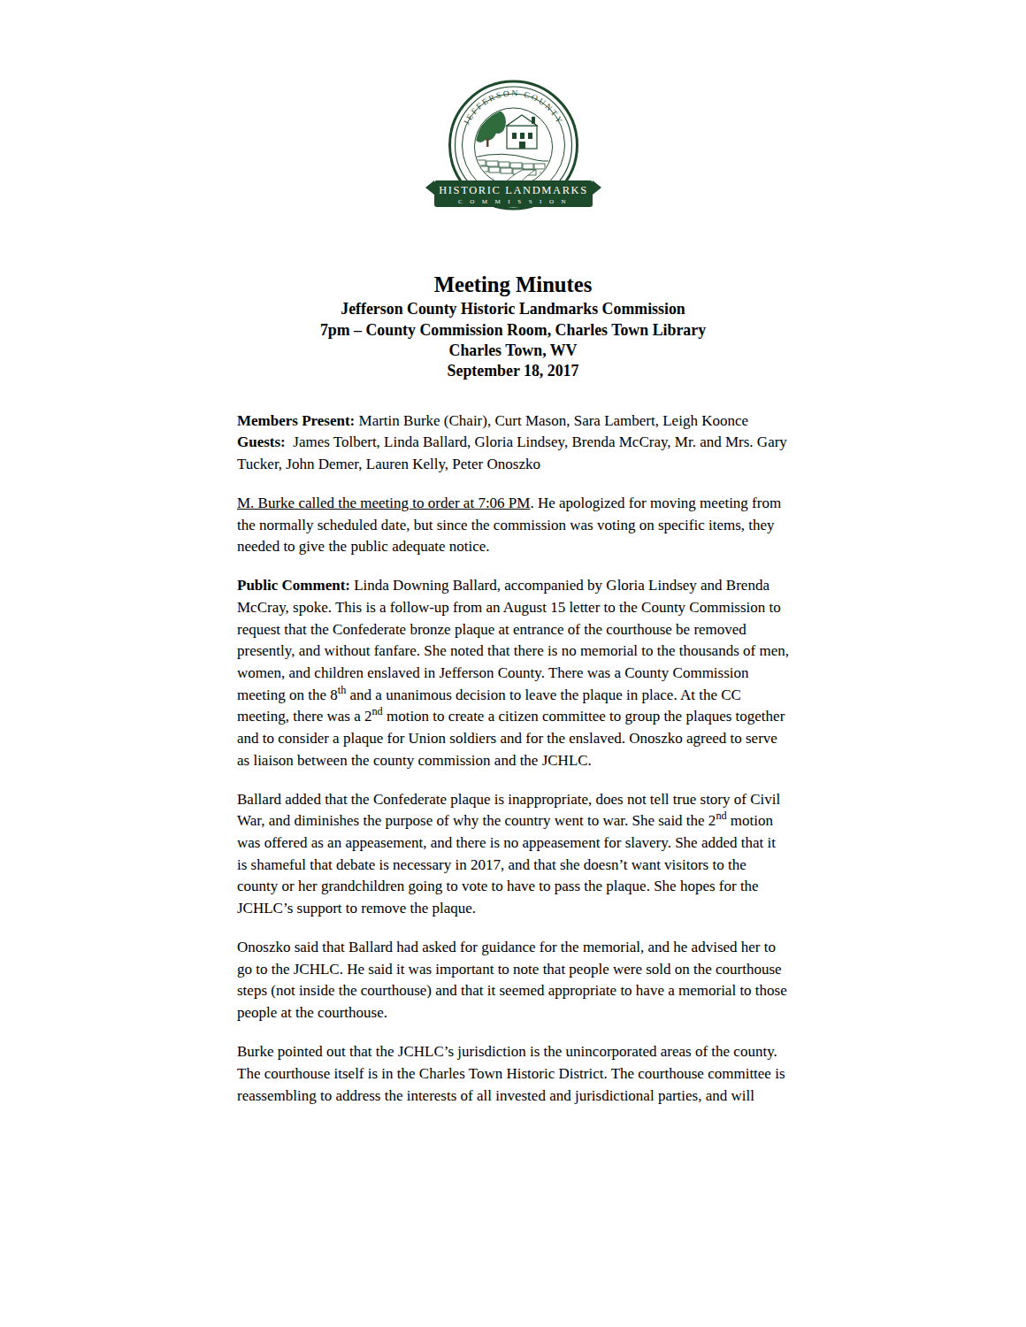JEFFERSON COUNTY HISTORIC LANDMARKS C O M M I S S I O N
Meeting Minutes
Jefferson County Historic Landmarks Commission
7pm – County Commission Room, Charles Town Library
Charles Town, WV
September 18, 2017
Members Present: Martin Burke (Chair), Curt Mason, Sara Lambert, Leigh Koonce
Guests: James Tolbert, Linda Ballard, Gloria Lindsey, Brenda McCray, Mr. and Mrs. Gary Tucker, John Demer, Lauren Kelly, Peter Onoszko
M. Burke called the meeting to order at 7:06 PM. He apologized for moving meeting from the normally scheduled date, but since the commission was voting on specific items, they needed to give the public adequate notice.
Public Comment: Linda Downing Ballard, accompanied by Gloria Lindsey and Brenda McCray, spoke. This is a follow-up from an August 15 letter to the County Commission to request that the Confederate bronze plaque at entrance of the courthouse be removed presently, and without fanfare. She noted that there is no memorial to the thousands of men, women, and children enslaved in Jefferson County. There was a County Commission meeting on the 8th and a unanimous decision to leave the plaque in place. At the CC meeting, there was a 2nd motion to create a citizen committee to group the plaques together and to consider a plaque for Union soldiers and for the enslaved. Onoszko agreed to serve as liaison between the county commission and the JCHLC.
Ballard added that the Confederate plaque is inappropriate, does not tell true story of Civil War, and diminishes the purpose of why the country went to war. She said the 2nd motion was offered as an appeasement, and there is no appeasement for slavery. She added that it is shameful that debate is necessary in 2017, and that she doesn’t want visitors to the county or her grandchildren going to vote to have to pass the plaque. She hopes for the JCHLC’s support to remove the plaque.
Onoszko said that Ballard had asked for guidance for the memorial, and he advised her to go to the JCHLC. He said it was important to note that people were sold on the courthouse steps (not inside the courthouse) and that it seemed appropriate to have a memorial to those people at the courthouse.
Burke pointed out that the JCHLC’s jurisdiction is the unincorporated areas of the county. The courthouse itself is in the Charles Town Historic District. The courthouse committee is reassembling to address the interests of all invested and jurisdictional parties, and will